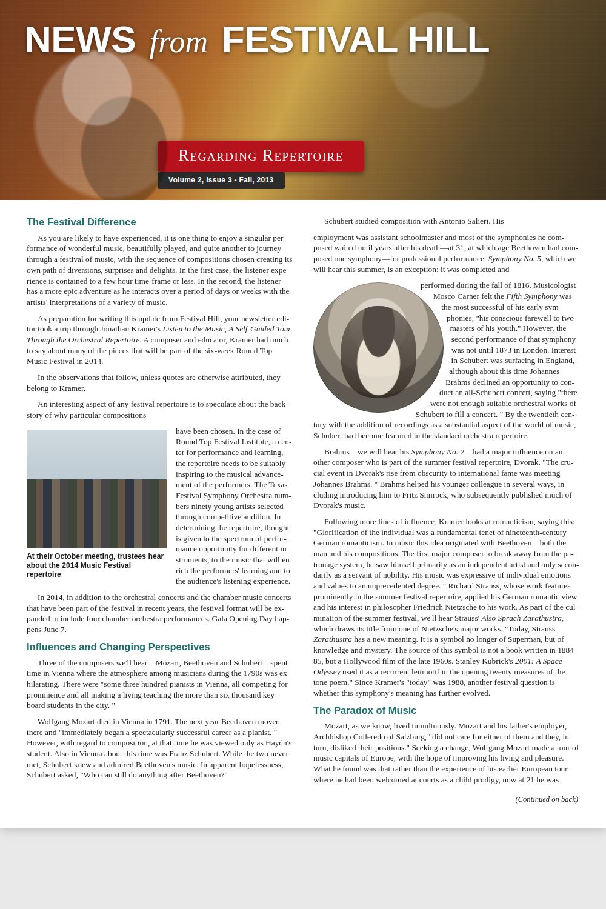NEWS from FESTIVAL HILL
Regarding Repertoire
Volume 2, Issue 3 - Fall, 2013
The Festival Difference
As you are likely to have experienced, it is one thing to enjoy a singular performance of wonderful music, beautifully played, and quite another to journey through a festival of music, with the sequence of compositions chosen creating its own path of diversions, surprises and delights. In the first case, the listener experience is contained to a few hour time-frame or less. In the second, the listener has a more epic adventure as he interacts over a period of days or weeks with the artists' interpretations of a variety of music.
As preparation for writing this update from Festival Hill, your newsletter editor took a trip through Jonathan Kramer's Listen to the Music, A Self-Guided Tour Through the Orchestral Repertoire. A composer and educator, Kramer had much to say about many of the pieces that will be part of the six-week Round Top Music Festival in 2014.
In the observations that follow, unless quotes are otherwise attributed, they belong to Kramer.
An interesting aspect of any festival repertoire is to speculate about the backstory of why particular compositions
At their October meeting, trustees hear about the 2014 Music Festival repertoire
have been chosen. In the case of Round Top Festival Institute, a center for performance and learning, the repertoire needs to be suitably inspiring to the musical advancement of the performers. The Texas Festival Symphony Orchestra numbers ninety young artists selected through competitive audition. In determining the repertoire, thought is given to the spectrum of performance opportunity for different instruments, to the music that will enrich the performers' learning and to the audience's listening experience.
In 2014, in addition to the orchestral concerts and the chamber music concerts that have been part of the festival in recent years, the festival format will be expanded to include four chamber orchestra performances. Gala Opening Day happens June 7.
Influences and Changing Perspectives
Three of the composers we'll hear—Mozart, Beethoven and Schubert—spent time in Vienna where the atmosphere among musicians during the 1790s was exhilarating. There were "some three hundred pianists in Vienna, all competing for prominence and all making a living teaching the more than six thousand keyboard students in the city. "
Wolfgang Mozart died in Vienna in 1791. The next year Beethoven moved there and "immediately began a spectacularly successful career as a pianist. " However, with regard to composition, at that time he was viewed only as Haydn's student. Also in Vienna about this time was Franz Schubert. While the two never met, Schubert knew and admired Beethoven's music. In apparent hopelessness, Schubert asked, "Who can still do anything after Beethoven?"
Schubert studied composition with Antonio Salieri. His
employment was assistant schoolmaster and most of the symphonies he composed waited until years after his death—at 31, at which age Beethoven had composed one symphony—for professional performance. Symphony No. 5, which we will hear this summer, is an exception: it was completed and
performed during the fall of 1816. Musicologist Mosco Carner felt the Fifth Symphony was the most successful of his early symphonies, "his conscious farewell to two masters of his youth." However, the second performance of that symphony was not until 1873 in London. Interest in Schubert was surfacing in England, although about this time Johannes Brahms declined an opportunity to conduct an all-Schubert concert, saying "there were not enough suitable orchestral works of Schubert to fill a concert. " By the twentieth century with the addition of recordings as a substantial aspect of the world of music, Schubert had become featured in the standard orchestra repertoire.
Brahms—we will hear his Symphony No. 2—had a major influence on another composer who is part of the summer festival repertoire, Dvorak. "The crucial event in Dvorak's rise from obscurity to international fame was meeting Johannes Brahms. " Brahms helped his younger colleague in several ways, including introducing him to Fritz Simrock, who subsequently published much of Dvorak's music.
Following more lines of influence, Kramer looks at romanticism, saying this: "Glorification of the individual was a fundamental tenet of nineteenth-century German romanticism. In music this idea originated with Beethoven—both the man and his compositions. The first major composer to break away from the patronage system, he saw himself primarily as an independent artist and only secondarily as a servant of nobility. His music was expressive of individual emotions and values to an unprecedented degree. " Richard Strauss, whose work features prominently in the summer festival repertoire, applied his German romantic view and his interest in philosopher Friedrich Nietzsche to his work. As part of the culmination of the summer festival, we'll hear Strauss' Also Sprach Zarathustra, which draws its title from one of Nietzsche's major works. "Today, Strauss' Zarathustra has a new meaning. It is a symbol no longer of Superman, but of knowledge and mystery. The source of this symbol is not a book written in 1884-85, but a Hollywood film of the late 1960s. Stanley Kubrick's 2001: A Space Odyssey used it as a recurrent leitmotif in the opening twenty measures of the tone poem." Since Kramer's "today" was 1988, another festival question is whether this symphony's meaning has further evolved.
The Paradox of Music
Mozart, as we know, lived tumultuously. Mozart and his father's employer, Archbishop Colleredo of Salzburg, "did not care for either of them and they, in turn, disliked their positions." Seeking a change, Wolfgang Mozart made a tour of music capitals of Europe, with the hope of improving his living and pleasure. What he found was that rather than the experience of his earlier European tour where he had been welcomed at courts as a child prodigy, now at 21 he was
(Continued on back)